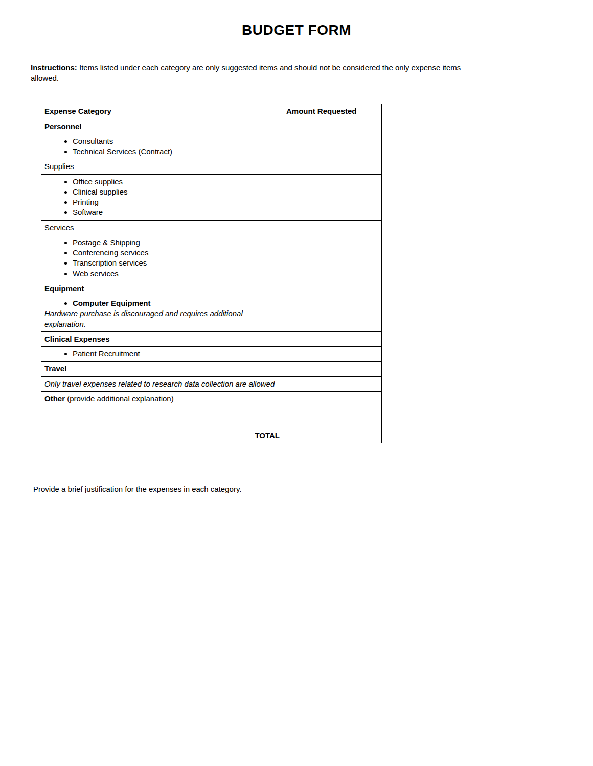BUDGET FORM
Instructions: Items listed under each category are only suggested items and should not be considered the only expense items allowed.
| Expense Category | Amount Requested |
| --- | --- |
| Personnel |
| Consultants Technical Services (Contract) | |
| Supplies |
| Office supplies Clinical supplies Printing Software | |
| Services |
| Postage & Shipping Conferencing services Transcription services Web services | |
| Equipment |
| Computer Equipment Hardware purchase is discouraged and requires additional explanation. | |
| Clinical Expenses |
| Patient Recruitment | |
| Travel |
| Only travel expenses related to research data collection are allowed | |
| Other (provide additional explanation) |
| TOTAL | |
Provide a brief justification for the expenses in each category.